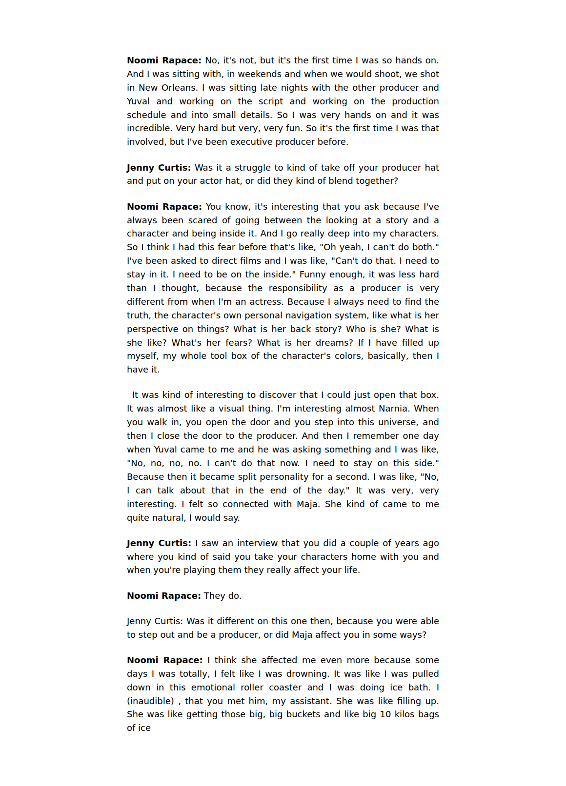Noomi Rapace: No, it's not, but it's the first time I was so hands on. And I was sitting with, in weekends and when we would shoot, we shot in New Orleans. I was sitting late nights with the other producer and Yuval and working on the script and working on the production schedule and into small details. So I was very hands on and it was incredible. Very hard but very, very fun. So it's the first time I was that involved, but I've been executive producer before.
Jenny Curtis: Was it a struggle to kind of take off your producer hat and put on your actor hat, or did they kind of blend together?
Noomi Rapace: You know, it's interesting that you ask because I've always been scared of going between the looking at a story and a character and being inside it. And I go really deep into my characters. So I think I had this fear before that's like, "Oh yeah, I can't do both." I've been asked to direct films and I was like, "Can't do that. I need to stay in it. I need to be on the inside." Funny enough, it was less hard than I thought, because the responsibility as a producer is very different from when I'm an actress. Because I always need to find the truth, the character's own personal navigation system, like what is her perspective on things? What is her back story? Who is she? What is she like? What's her fears? What is her dreams? If I have filled up myself, my whole tool box of the character's colors, basically, then I have it.
It was kind of interesting to discover that I could just open that box. It was almost like a visual thing. I'm interesting almost Narnia. When you walk in, you open the door and you step into this universe, and then I close the door to the producer. And then I remember one day when Yuval came to me and he was asking something and I was like, "No, no, no, no. I can't do that now. I need to stay on this side." Because then it became split personality for a second. I was like, "No, I can talk about that in the end of the day." It was very, very interesting. I felt so connected with Maja. She kind of came to me quite natural, I would say.
Jenny Curtis: I saw an interview that you did a couple of years ago where you kind of said you take your characters home with you and when you're playing them they really affect your life.
Noomi Rapace: They do.
Jenny Curtis: Was it different on this one then, because you were able to step out and be a producer, or did Maja affect you in some ways?
Noomi Rapace: I think she affected me even more because some days I was totally, I felt like I was drowning. It was like I was pulled down in this emotional roller coaster and I was doing ice bath. I (inaudible) , that you met him, my assistant. She was like filling up. She was like getting those big, big buckets and like big 10 kilos bags of ice